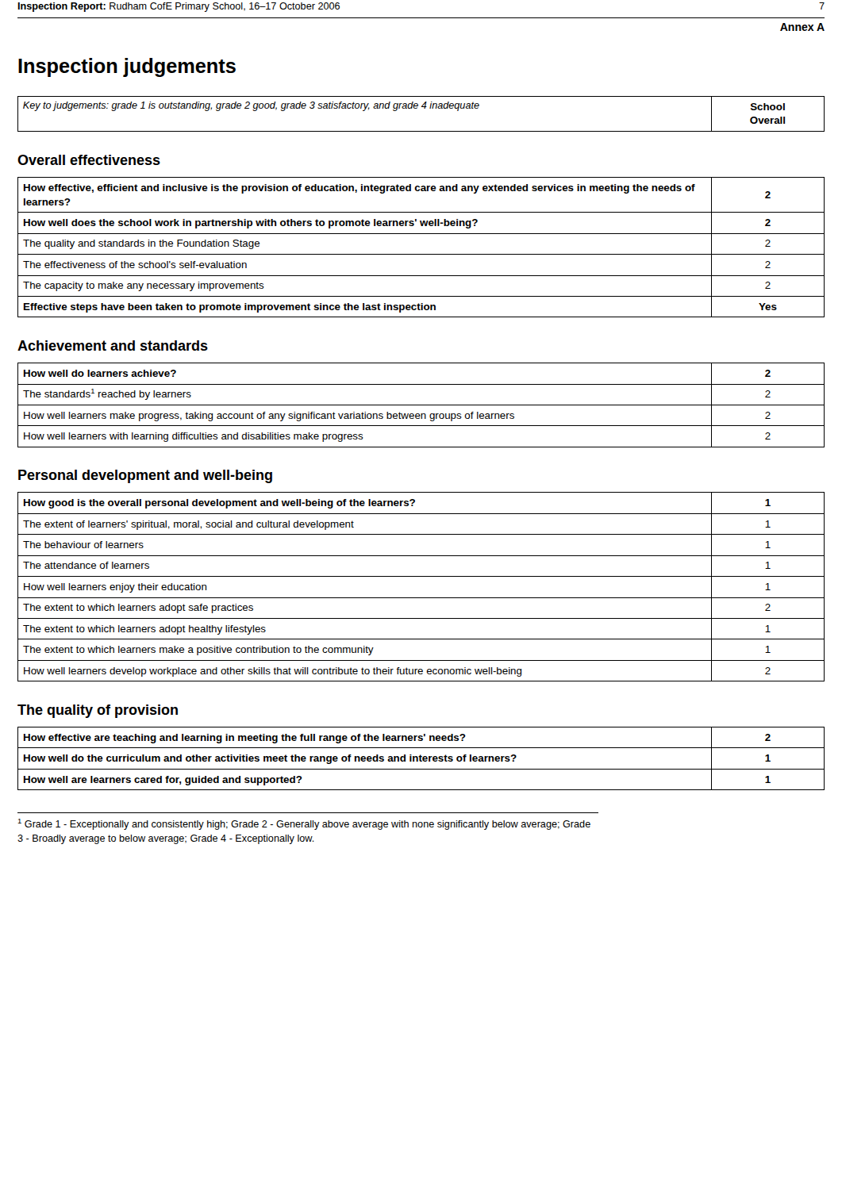Inspection Report: Rudham CofE Primary School, 16–17 October 2006
7
Annex A
Inspection judgements
| Key to judgements: grade 1 is outstanding, grade 2 good, grade 3 satisfactory, and grade 4 inadequate | School Overall |
Overall effectiveness
| How effective, efficient and inclusive is the provision of education, integrated care and any extended services in meeting the needs of learners? | 2 |
| How well does the school work in partnership with others to promote learners' well-being? | 2 |
| The quality and standards in the Foundation Stage | 2 |
| The effectiveness of the school's self-evaluation | 2 |
| The capacity to make any necessary improvements | 2 |
| Effective steps have been taken to promote improvement since the last inspection | Yes |
Achievement and standards
| How well do learners achieve? | 2 |
| The standards 1 reached by learners | 2 |
| How well learners make progress, taking account of any significant variations between groups of learners | 2 |
| How well learners with learning difficulties and disabilities make progress | 2 |
Personal development and well-being
| How good is the overall personal development and well-being of the learners? | 1 |
| The extent of learners' spiritual, moral, social and cultural development | 1 |
| The behaviour of learners | 1 |
| The attendance of learners | 1 |
| How well learners enjoy their education | 1 |
| The extent to which learners adopt safe practices | 2 |
| The extent to which learners adopt healthy lifestyles | 1 |
| The extent to which learners make a positive contribution to the community | 1 |
| How well learners develop workplace and other skills that will contribute to their future economic well-being | 2 |
The quality of provision
| How effective are teaching and learning in meeting the full range of the learners' needs? | 2 |
| How well do the curriculum and other activities meet the range of needs and interests of learners? | 1 |
| How well are learners cared for, guided and supported? | 1 |
1 Grade 1 - Exceptionally and consistently high; Grade 2 - Generally above average with none significantly below average; Grade 3 - Broadly average to below average; Grade 4 - Exceptionally low.